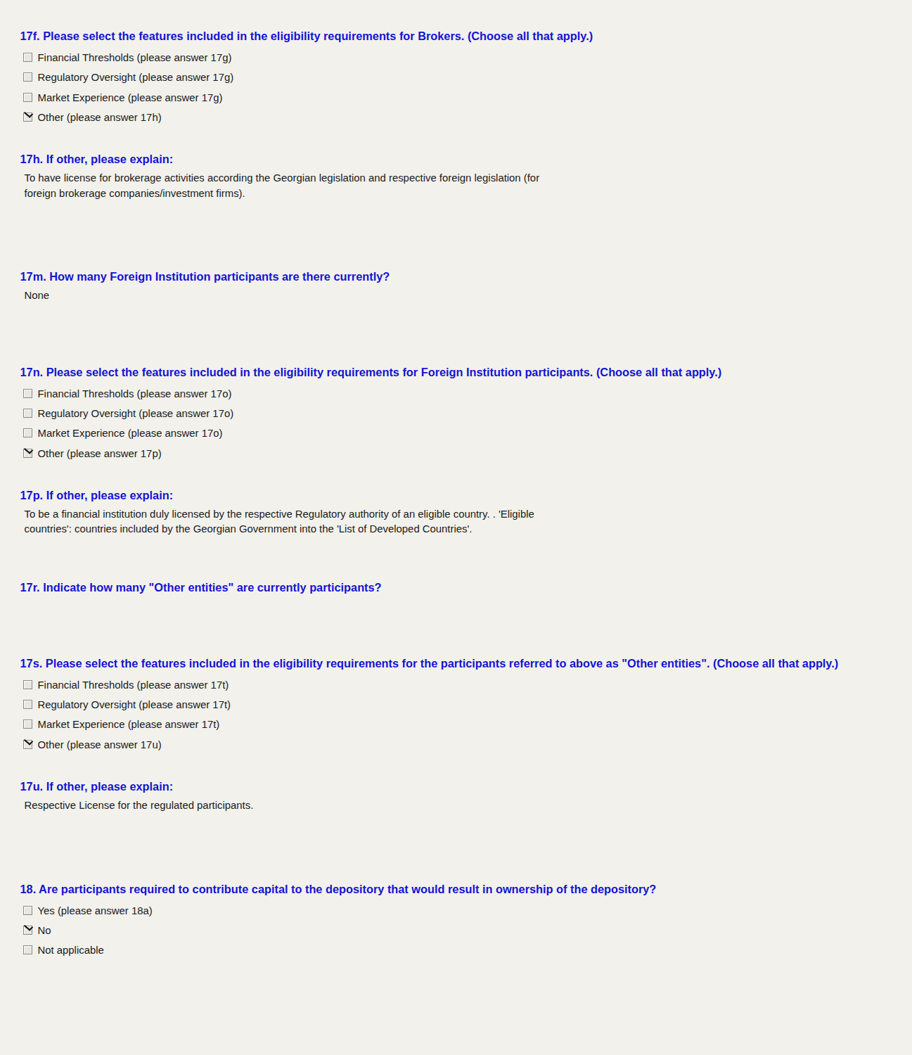17f. Please select the features included in the eligibility requirements for Brokers. (Choose all that apply.)
Financial Thresholds (please answer 17g)
Regulatory Oversight (please answer 17g)
Market Experience (please answer 17g)
Other (please answer 17h)
17h. If other, please explain:
To have license for brokerage activities according the Georgian legislation and respective foreign legislation (for foreign brokerage companies/investment firms).
17m. How many Foreign Institution participants are there currently?
None
17n. Please select the features included in the eligibility requirements for Foreign Institution participants. (Choose all that apply.)
Financial Thresholds (please answer 17o)
Regulatory Oversight (please answer 17o)
Market Experience (please answer 17o)
Other (please answer 17p)
17p. If other, please explain:
To be a financial institution duly licensed by the respective Regulatory authority of an eligible country. . 'Eligible countries': countries included by the Georgian Government into the 'List of Developed Countries'.
17r. Indicate how many "Other entities" are currently participants?
17s. Please select the features included in the eligibility requirements for the participants referred to above as "Other entities". (Choose all that apply.)
Financial Thresholds (please answer 17t)
Regulatory Oversight (please answer 17t)
Market Experience (please answer 17t)
Other (please answer 17u)
17u. If other, please explain:
Respective License for the regulated participants.
18. Are participants required to contribute capital to the depository that would result in ownership of the depository?
Yes (please answer 18a)
No
Not applicable